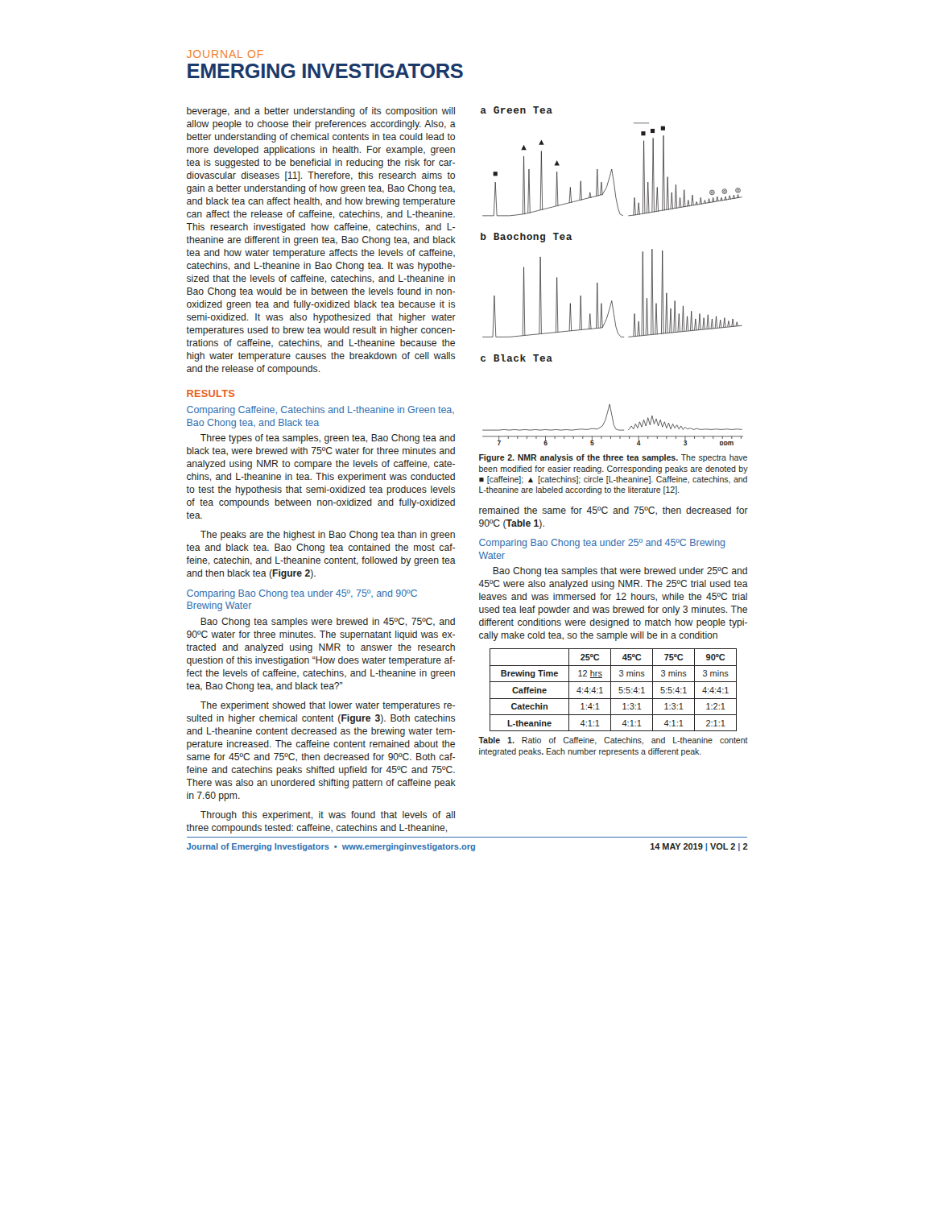Journal of
Emerging Investigators
beverage, and a better understanding of its composition will allow people to choose their preferences accordingly. Also, a better understanding of chemical contents in tea could lead to more developed applications in health. For example, green tea is suggested to be beneficial in reducing the risk for cardiovascular diseases [11]. Therefore, this research aims to gain a better understanding of how green tea, Bao Chong tea, and black tea can affect health, and how brewing temperature can affect the release of caffeine, catechins, and L-theanine. This research investigated how caffeine, catechins, and L-theanine are different in green tea, Bao Chong tea, and black tea and how water temperature affects the levels of caffeine, catechins, and L-theanine in Bao Chong tea. It was hypothesized that the levels of caffeine, catechins, and L-theanine in Bao Chong tea would be in between the levels found in non-oxidized green tea and fully-oxidized black tea because it is semi-oxidized. It was also hypothesized that higher water temperatures used to brew tea would result in higher concentrations of caffeine, catechins, and L-theanine because the high water temperature causes the breakdown of cell walls and the release of compounds.
Results
Comparing Caffeine, Catechins and L-theanine in Green tea, Bao Chong tea, and Black tea
Three types of tea samples, green tea, Bao Chong tea and black tea, were brewed with 75ºC water for three minutes and analyzed using NMR to compare the levels of caffeine, catechins, and L-theanine in tea. This experiment was conducted to test the hypothesis that semi-oxidized tea produces levels of tea compounds between non-oxidized and fully-oxidized tea.
The peaks are the highest in Bao Chong tea than in green tea and black tea. Bao Chong tea contained the most caffeine, catechin, and L-theanine content, followed by green tea and then black tea (Figure 2).
Comparing Bao Chong tea under 45º, 75º, and 90ºC Brewing Water
Bao Chong tea samples were brewed in 45ºC, 75ºC, and 90ºC water for three minutes. The supernatant liquid was extracted and analyzed using NMR to answer the research question of this investigation “How does water temperature affect the levels of caffeine, catechins, and L-theanine in green tea, Bao Chong tea, and black tea?”
The experiment showed that lower water temperatures resulted in higher chemical content (Figure 3). Both catechins and L-theanine content decreased as the brewing water temperature increased. The caffeine content remained about the same for 45ºC and 75ºC, then decreased for 90ºC. Both caffeine and catechins peaks shifted upfield for 45ºC and 75ºC. There was also an unordered shifting pattern of caffeine peak in 7.60 ppm.
Through this experiment, it was found that levels of all three compounds tested: caffeine, catechins and L-theanine,
a Green Tea
b Baochong Tea
c Black Tea
7 6 5 4 3 ppm
Figure 2. NMR analysis of the three tea samples. The spectra have been modified for easier reading. Corresponding peaks are denoted by ■ [caffeine]; ▲ [catechins]; circle [L-theanine]. Caffeine, catechins, and L-theanine are labeled according to the literature [12].
remained the same for 45ºC and 75ºC, then decreased for 90ºC (Table 1).
Comparing Bao Chong tea under 25º and 45ºC Brewing Water
Bao Chong tea samples that were brewed under 25ºC and 45ºC were also analyzed using NMR. The 25ºC trial used tea leaves and was immersed for 12 hours, while the 45ºC trial used tea leaf powder and was brewed for only 3 minutes. The different conditions were designed to match how people typically make cold tea, so the sample will be in a condition
| | 25ºC | 45ºC | 75ºC | 90ºC |
| --- | --- | --- | --- | --- |
| Brewing Time | 12 hrs | 3 mins | 3 mins | 3 mins |
| Caffeine | 4:4:4:1 | 5:5:4:1 | 5:5:4:1 | 4:4:4:1 |
| Catechin | 1:4:1 | 1:3:1 | 1:3:1 | 1:2:1 |
| L-theanine | 4:1:1 | 4:1:1 | 4:1:1 | 2:1:1 |
Table 1. Ratio of Caffeine, Catechins, and L-theanine content integrated peaks. Each number represents a different peak.
Journal of Emerging Investigators • www.emerginginvestigators.org
14 MAY 2019 | VOL 2 | 2